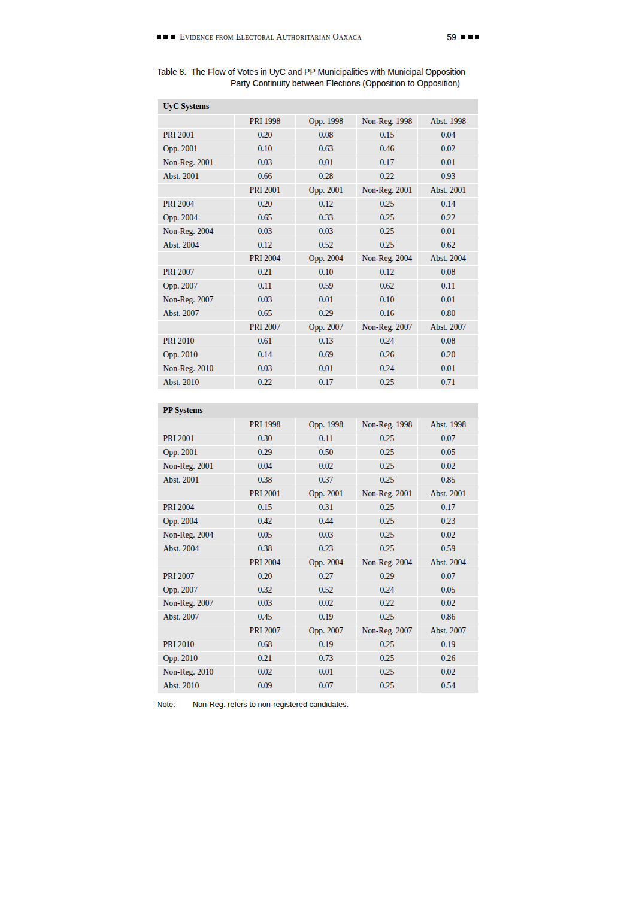Evidence from Electoral Authoritarian Oaxaca
59
Table 8. The Flow of Votes in UyC and PP Municipalities with Municipal Opposition Party Continuity between Elections (Opposition to Opposition)
| UyC Systems |
| --- |
| | PRI 1998 | Opp. 1998 | Non-Reg. 1998 | Abst. 1998 |
| PRI 2001 | 0.20 | 0.08 | 0.15 | 0.04 |
| Opp. 2001 | 0.10 | 0.63 | 0.46 | 0.02 |
| Non-Reg. 2001 | 0.03 | 0.01 | 0.17 | 0.01 |
| Abst. 2001 | 0.66 | 0.28 | 0.22 | 0.93 |
| | PRI 2001 | Opp. 2001 | Non-Reg. 2001 | Abst. 2001 |
| PRI 2004 | 0.20 | 0.12 | 0.25 | 0.14 |
| Opp. 2004 | 0.65 | 0.33 | 0.25 | 0.22 |
| Non-Reg. 2004 | 0.03 | 0.03 | 0.25 | 0.01 |
| Abst. 2004 | 0.12 | 0.52 | 0.25 | 0.62 |
| | PRI 2004 | Opp. 2004 | Non-Reg. 2004 | Abst. 2004 |
| PRI 2007 | 0.21 | 0.10 | 0.12 | 0.08 |
| Opp. 2007 | 0.11 | 0.59 | 0.62 | 0.11 |
| Non-Reg. 2007 | 0.03 | 0.01 | 0.10 | 0.01 |
| Abst. 2007 | 0.65 | 0.29 | 0.16 | 0.80 |
| | PRI 2007 | Opp. 2007 | Non-Reg. 2007 | Abst. 2007 |
| PRI 2010 | 0.61 | 0.13 | 0.24 | 0.08 |
| Opp. 2010 | 0.14 | 0.69 | 0.26 | 0.20 |
| Non-Reg. 2010 | 0.03 | 0.01 | 0.24 | 0.01 |
| Abst. 2010 | 0.22 | 0.17 | 0.25 | 0.71 |
| PP Systems |
| --- |
| | PRI 1998 | Opp. 1998 | Non-Reg. 1998 | Abst. 1998 |
| PRI 2001 | 0.30 | 0.11 | 0.25 | 0.07 |
| Opp. 2001 | 0.29 | 0.50 | 0.25 | 0.05 |
| Non-Reg. 2001 | 0.04 | 0.02 | 0.25 | 0.02 |
| Abst. 2001 | 0.38 | 0.37 | 0.25 | 0.85 |
| | PRI 2001 | Opp. 2001 | Non-Reg. 2001 | Abst. 2001 |
| PRI 2004 | 0.15 | 0.31 | 0.25 | 0.17 |
| Opp. 2004 | 0.42 | 0.44 | 0.25 | 0.23 |
| Non-Reg. 2004 | 0.05 | 0.03 | 0.25 | 0.02 |
| Abst. 2004 | 0.38 | 0.23 | 0.25 | 0.59 |
| | PRI 2004 | Opp. 2004 | Non-Reg. 2004 | Abst. 2004 |
| PRI 2007 | 0.20 | 0.27 | 0.29 | 0.07 |
| Opp. 2007 | 0.32 | 0.52 | 0.24 | 0.05 |
| Non-Reg. 2007 | 0.03 | 0.02 | 0.22 | 0.02 |
| Abst. 2007 | 0.45 | 0.19 | 0.25 | 0.86 |
| | PRI 2007 | Opp. 2007 | Non-Reg. 2007 | Abst. 2007 |
| PRI 2010 | 0.68 | 0.19 | 0.25 | 0.19 |
| Opp. 2010 | 0.21 | 0.73 | 0.25 | 0.26 |
| Non-Reg. 2010 | 0.02 | 0.01 | 0.25 | 0.02 |
| Abst. 2010 | 0.09 | 0.07 | 0.25 | 0.54 |
Note: Non-Reg. refers to non-registered candidates.